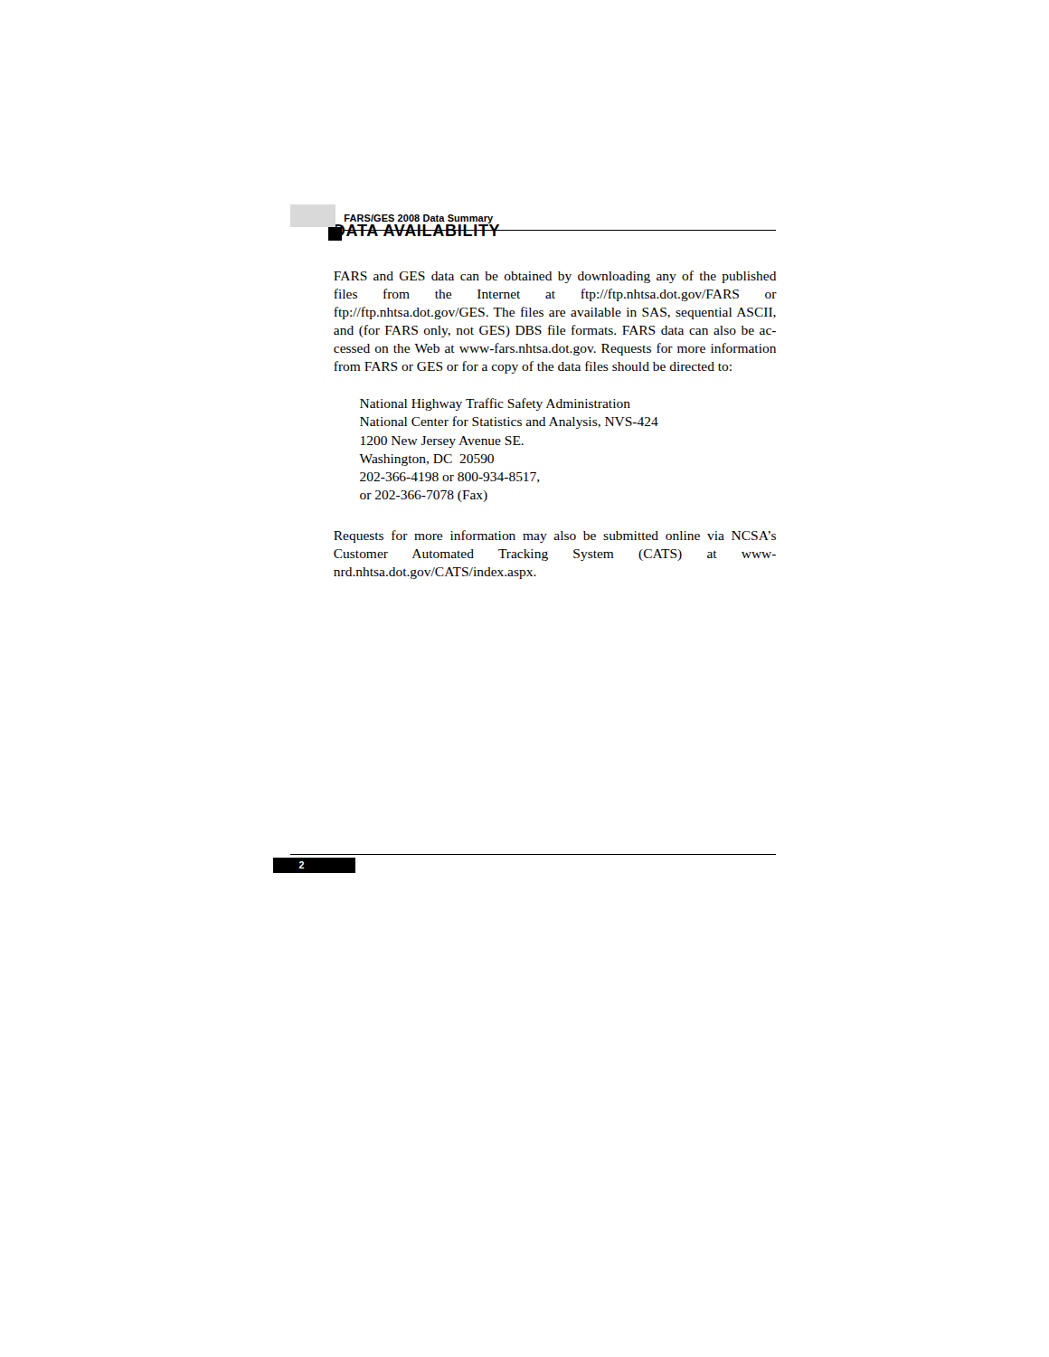FARS/GES 2008 Data Summary
DATA AVAILABILITY
FARS and GES data can be obtained by downloading any of the published files from the Internet at ftp://ftp.nhtsa.dot.gov/FARS or ftp://ftp.nhtsa.dot.gov/GES. The files are available in SAS, sequential ASCII, and (for FARS only, not GES) DBS file formats. FARS data can also be accessed on the Web at www-fars.nhtsa.dot.gov. Requests for more information from FARS or GES or for a copy of the data files should be directed to:
National Highway Traffic Safety Administration
National Center for Statistics and Analysis, NVS-424
1200 New Jersey Avenue SE.
Washington, DC 20590
202-366-4198 or 800-934-8517,
or 202-366-7078 (Fax)
Requests for more information may also be submitted online via NCSA’s Customer Automated Tracking System (CATS) at www-nrd.nhtsa.dot.gov/CATS/index.aspx.
2